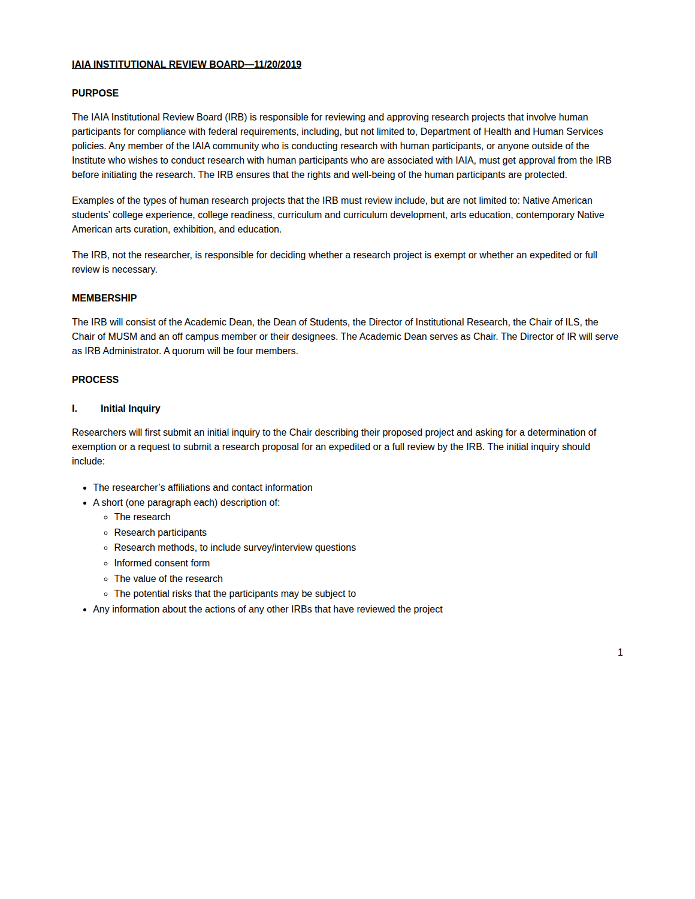IAIA INSTITUTIONAL REVIEW BOARD—11/20/2019
PURPOSE
The IAIA Institutional Review Board (IRB) is responsible for reviewing and approving research projects that involve human participants for compliance with federal requirements, including, but not limited to, Department of Health and Human Services policies. Any member of the IAIA community who is conducting research with human participants, or anyone outside of the Institute who wishes to conduct research with human participants who are associated with IAIA, must get approval from the IRB before initiating the research. The IRB ensures that the rights and well-being of the human participants are protected.
Examples of the types of human research projects that the IRB must review include, but are not limited to: Native American students’ college experience, college readiness, curriculum and curriculum development, arts education, contemporary Native American arts curation, exhibition, and education.
The IRB, not the researcher, is responsible for deciding whether a research project is exempt or whether an expedited or full review is necessary.
MEMBERSHIP
The IRB will consist of the Academic Dean, the Dean of Students, the Director of Institutional Research, the Chair of ILS, the Chair of MUSM and an off campus member or their designees. The Academic Dean serves as Chair. The Director of IR will serve as IRB Administrator. A quorum will be four members.
PROCESS
I. Initial Inquiry
Researchers will first submit an initial inquiry to the Chair describing their proposed project and asking for a determination of exemption or a request to submit a research proposal for an expedited or a full review by the IRB. The initial inquiry should include:
The researcher’s affiliations and contact information
A short (one paragraph each) description of:
The research
Research participants
Research methods, to include survey/interview questions
Informed consent form
The value of the research
The potential risks that the participants may be subject to
Any information about the actions of any other IRBs that have reviewed the project
1